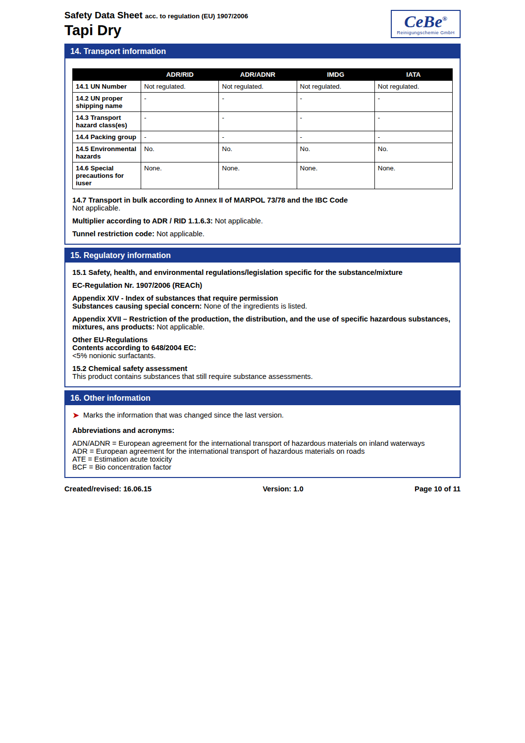Safety Data Sheet acc. to regulation (EU) 1907/2006
Tapi Dry
CeBe®
Reinigungschemie GmbH
14. Transport information
| | ADR/RID | ADR/ADNR | IMDG | IATA |
| --- | --- | --- | --- | --- |
| 14.1 UN Number | Not regulated. | Not regulated. | Not regulated. | Not regulated. |
| 14.2 UN proper shipping name | - | - | - | - |
| 14.3 Transport hazard class(es) | - | - | - | - |
| 14.4 Packing group | - | - | - | - |
| 14.5 Environmental hazards | No. | No. | No. | No. |
| 14.6 Special precautions for iuser | None. | None. | None. | None. |
14.7 Transport in bulk according to Annex II of MARPOL 73/78 and the IBC Code
Not applicable.
Multiplier according to ADR / RID 1.1.6.3: Not applicable.
Tunnel restriction code: Not applicable.
15. Regulatory information
15.1 Safety, health, and environmental regulations/legislation specific for the substance/mixture
EC-Regulation Nr. 1907/2006 (REACh)
Appendix XIV - Index of substances that require permission
Substances causing special concern: None of the ingredients is listed.
Appendix XVII – Restriction of the production, the distribution, and the use of specific hazardous substances, mixtures, ans products: Not applicable.
Other EU-Regulations
Contents according to 648/2004 EC:
<5% nonionic surfactants.
15.2 Chemical safety assessment
This product contains substances that still require substance assessments.
16. Other information
➤ Marks the information that was changed since the last version.
Abbreviations and acronyms:
ADN/ADNR = European agreement for the international transport of hazardous materials on inland waterways
ADR = European agreement for the international transport of hazardous materials on roads
ATE = Estimation acute toxicity
BCF = Bio concentration factor
Created/revised: 16.06.15 Version: 1.0 Page 10 of 11